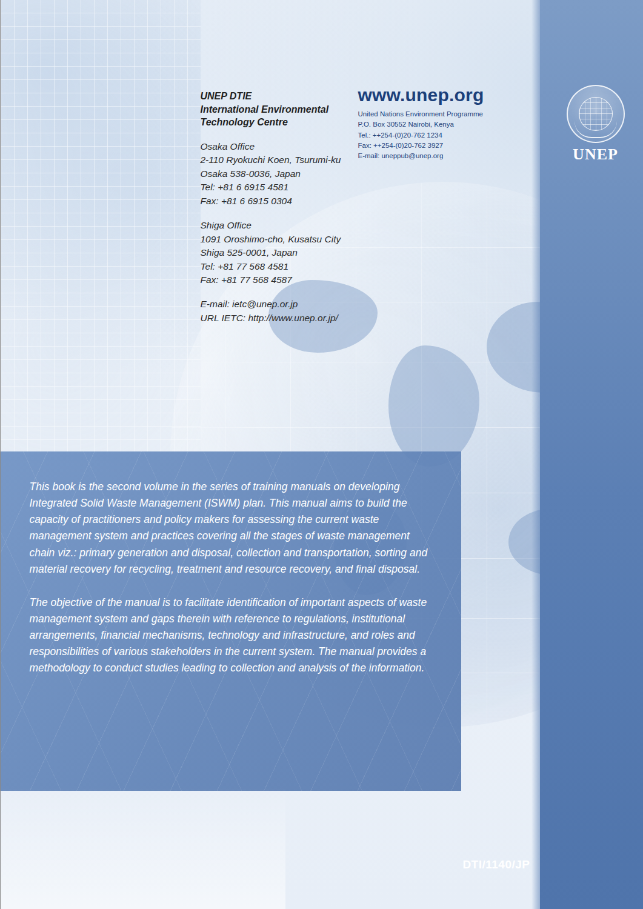UNEP DTIE
International Environmental
Technology Centre
Osaka Office
2-110 Ryokuchi Koen, Tsurumi-ku
Osaka 538-0036, Japan
Tel: +81 6 6915 4581
Fax: +81 6 6915 0304
Shiga Office
1091 Oroshimo-cho, Kusatsu City
Shiga 525-0001, Japan
Tel: +81 77 568 4581
Fax: +81 77 568 4587
E-mail: ietc@unep.or.jp
URL IETC: http://www.unep.or.jp/
www.unep.org
United Nations Environment Programme
P.O. Box 30552 Nairobi, Kenya
Tel.: ++254-(0)20-762 1234
Fax: ++254-(0)20-762 3927
E-mail: uneppub@unep.org
UNEP
This book is the second volume in the series of training manuals on developing Integrated Solid Waste Management (ISWM) plan. This manual aims to build the capacity of practitioners and policy makers for assessing the current waste management system and practices covering all the stages of waste management chain viz.: primary generation and disposal, collection and transportation, sorting and material recovery for recycling, treatment and resource recovery, and final disposal.
The objective of the manual is to facilitate identification of important aspects of waste management system and gaps therein with reference to regulations, institutional arrangements, financial mechanisms, technology and infrastructure, and roles and responsibilities of various stakeholders in the current system. The manual provides a methodology to conduct studies leading to collection and analysis of the information.
DTI/1140/JP